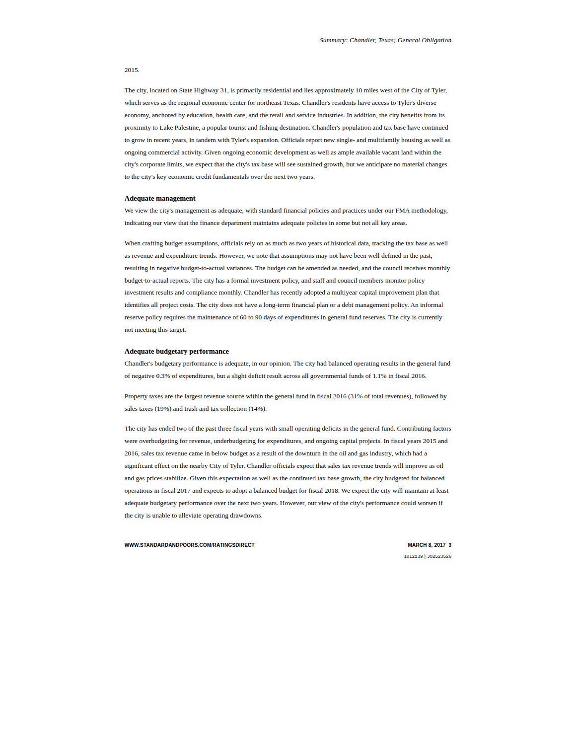Summary: Chandler, Texas; General Obligation
2015.
The city, located on State Highway 31, is primarily residential and lies approximately 10 miles west of the City of Tyler, which serves as the regional economic center for northeast Texas. Chandler's residents have access to Tyler's diverse economy, anchored by education, health care, and the retail and service industries. In addition, the city benefits from its proximity to Lake Palestine, a popular tourist and fishing destination. Chandler's population and tax base have continued to grow in recent years, in tandem with Tyler's expansion. Officials report new single- and multifamily housing as well as ongoing commercial activity. Given ongoing economic development as well as ample available vacant land within the city's corporate limits, we expect that the city's tax base will see sustained growth, but we anticipate no material changes to the city's key economic credit fundamentals over the next two years.
Adequate management
We view the city's management as adequate, with standard financial policies and practices under our FMA methodology, indicating our view that the finance department maintains adequate policies in some but not all key areas.
When crafting budget assumptions, officials rely on as much as two years of historical data, tracking the tax base as well as revenue and expenditure trends. However, we note that assumptions may not have been well defined in the past, resulting in negative budget-to-actual variances. The budget can be amended as needed, and the council receives monthly budget-to-actual reports. The city has a formal investment policy, and staff and council members monitor policy investment results and compliance monthly. Chandler has recently adopted a multiyear capital improvement plan that identifies all project costs. The city does not have a long-term financial plan or a debt management policy. An informal reserve policy requires the maintenance of 60 to 90 days of expenditures in general fund reserves. The city is currently not meeting this target.
Adequate budgetary performance
Chandler's budgetary performance is adequate, in our opinion. The city had balanced operating results in the general fund of negative 0.3% of expenditures, but a slight deficit result across all governmental funds of 1.1% in fiscal 2016.
Property taxes are the largest revenue source within the general fund in fiscal 2016 (31% of total revenues), followed by sales taxes (19%) and trash and tax collection (14%).
The city has ended two of the past three fiscal years with small operating deficits in the general fund. Contributing factors were overbudgeting for revenue, underbudgeting for expenditures, and ongoing capital projects. In fiscal years 2015 and 2016, sales tax revenue came in below budget as a result of the downturn in the oil and gas industry, which had a significant effect on the nearby City of Tyler. Chandler officials expect that sales tax revenue trends will improve as oil and gas prices stabilize. Given this expectation as well as the continued tax base growth, the city budgeted for balanced operations in fiscal 2017 and expects to adopt a balanced budget for fiscal 2018. We expect the city will maintain at least adequate budgetary performance over the next two years. However, our view of the city's performance could worsen if the city is unable to alleviate operating drawdowns.
WWW.STANDARDANDPOORS.COM/RATINGSDIRECT MARCH 8, 20173
1812139 | 302523526